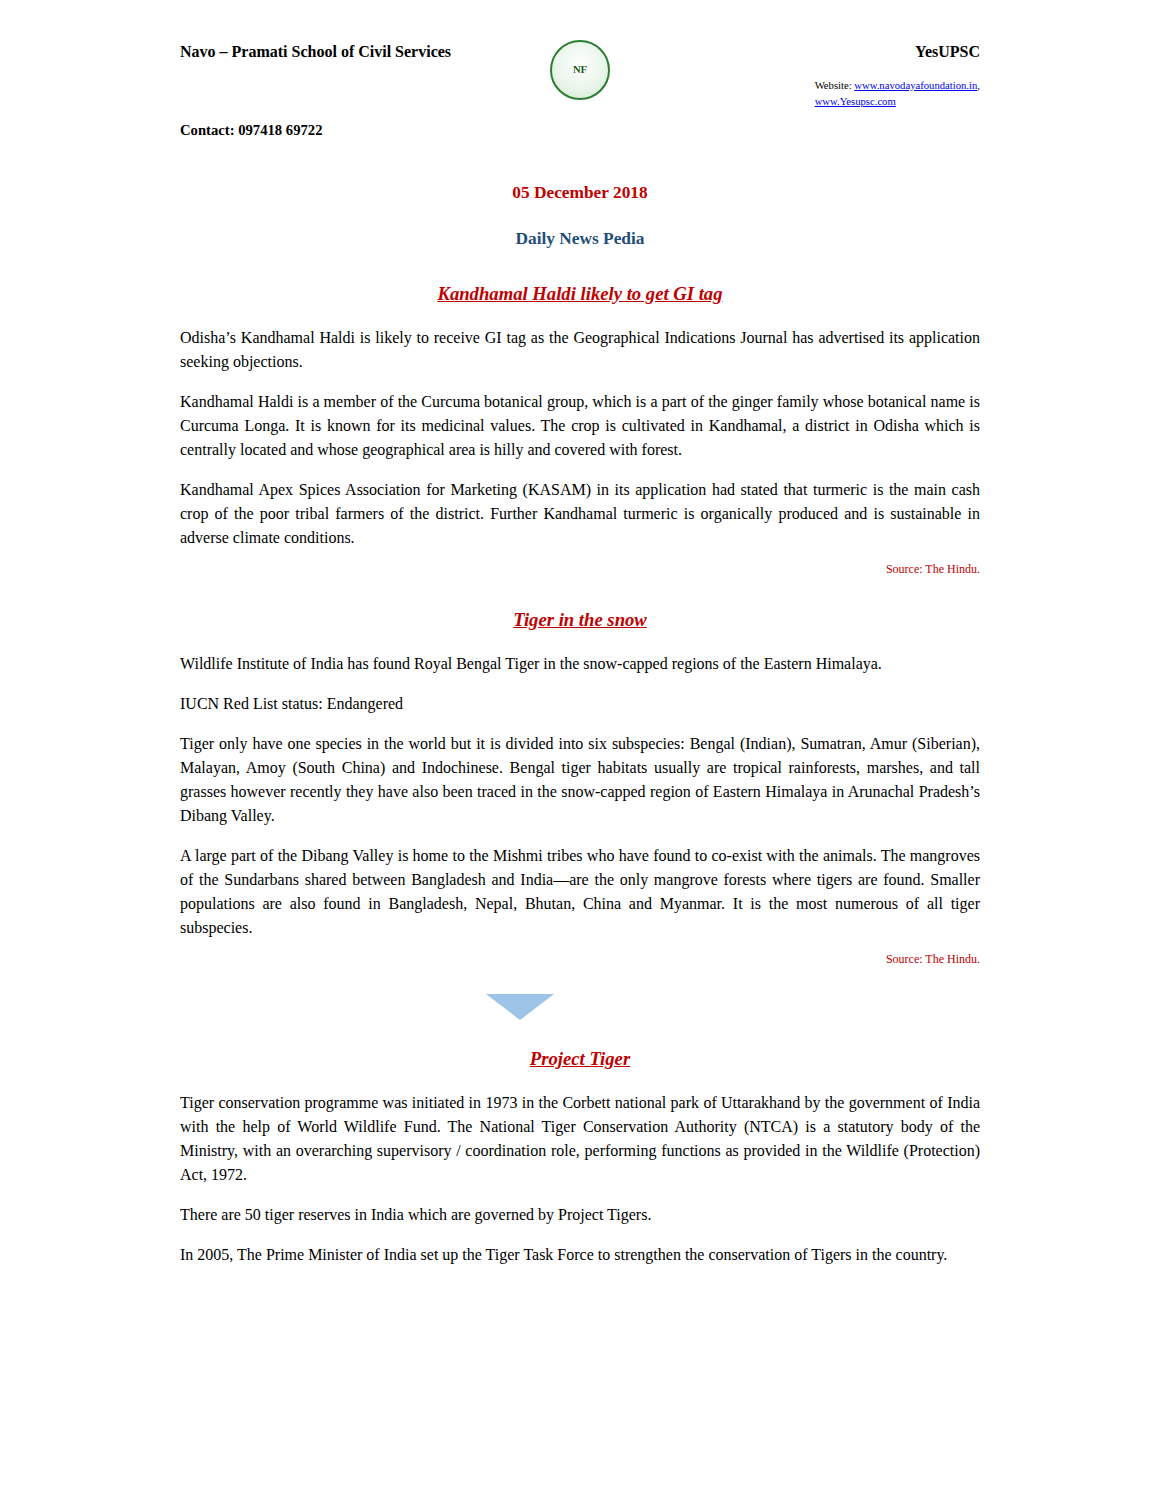Navo – Pramati School of Civil Services
NF
YesUPSC Website: www.navodayafoundation.in,
www.Yesupsc.com
Contact: 097418 69722
05 December 2018
Daily News Pedia
Kandhamal Haldi likely to get GI tag
Odisha’s Kandhamal Haldi is likely to receive GI tag as the Geographical Indications Journal has advertised its application seeking objections.
Kandhamal Haldi is a member of the Curcuma botanical group, which is a part of the ginger family whose botanical name is Curcuma Longa. It is known for its medicinal values. The crop is cultivated in Kandhamal, a district in Odisha which is centrally located and whose geographical area is hilly and covered with forest.
Kandhamal Apex Spices Association for Marketing (KASAM) in its application had stated that turmeric is the main cash crop of the poor tribal farmers of the district. Further Kandhamal turmeric is organically produced and is sustainable in adverse climate conditions.
Source: The Hindu.
Tiger in the snow
Wildlife Institute of India has found Royal Bengal Tiger in the snow-capped regions of the Eastern Himalaya.
IUCN Red List status: Endangered
Tiger only have one species in the world but it is divided into six subspecies: Bengal (Indian), Sumatran, Amur (Siberian), Malayan, Amoy (South China) and Indochinese. Bengal tiger habitats usually are tropical rainforests, marshes, and tall grasses however recently they have also been traced in the snow-capped region of Eastern Himalaya in Arunachal Pradesh’s Dibang Valley.
A large part of the Dibang Valley is home to the Mishmi tribes who have found to co-exist with the animals. The mangroves of the Sundarbans shared between Bangladesh and India—are the only mangrove forests where tigers are found. Smaller populations are also found in Bangladesh, Nepal, Bhutan, China and Myanmar. It is the most numerous of all tiger subspecies.
Source: The Hindu.
Project Tiger
Tiger conservation programme was initiated in 1973 in the Corbett national park of Uttarakhand by the government of India with the help of World Wildlife Fund. The National Tiger Conservation Authority (NTCA) is a statutory body of the Ministry, with an overarching supervisory / coordination role, performing functions as provided in the Wildlife (Protection) Act, 1972.
There are 50 tiger reserves in India which are governed by Project Tigers.
In 2005, The Prime Minister of India set up the Tiger Task Force to strengthen the conservation of Tigers in the country.